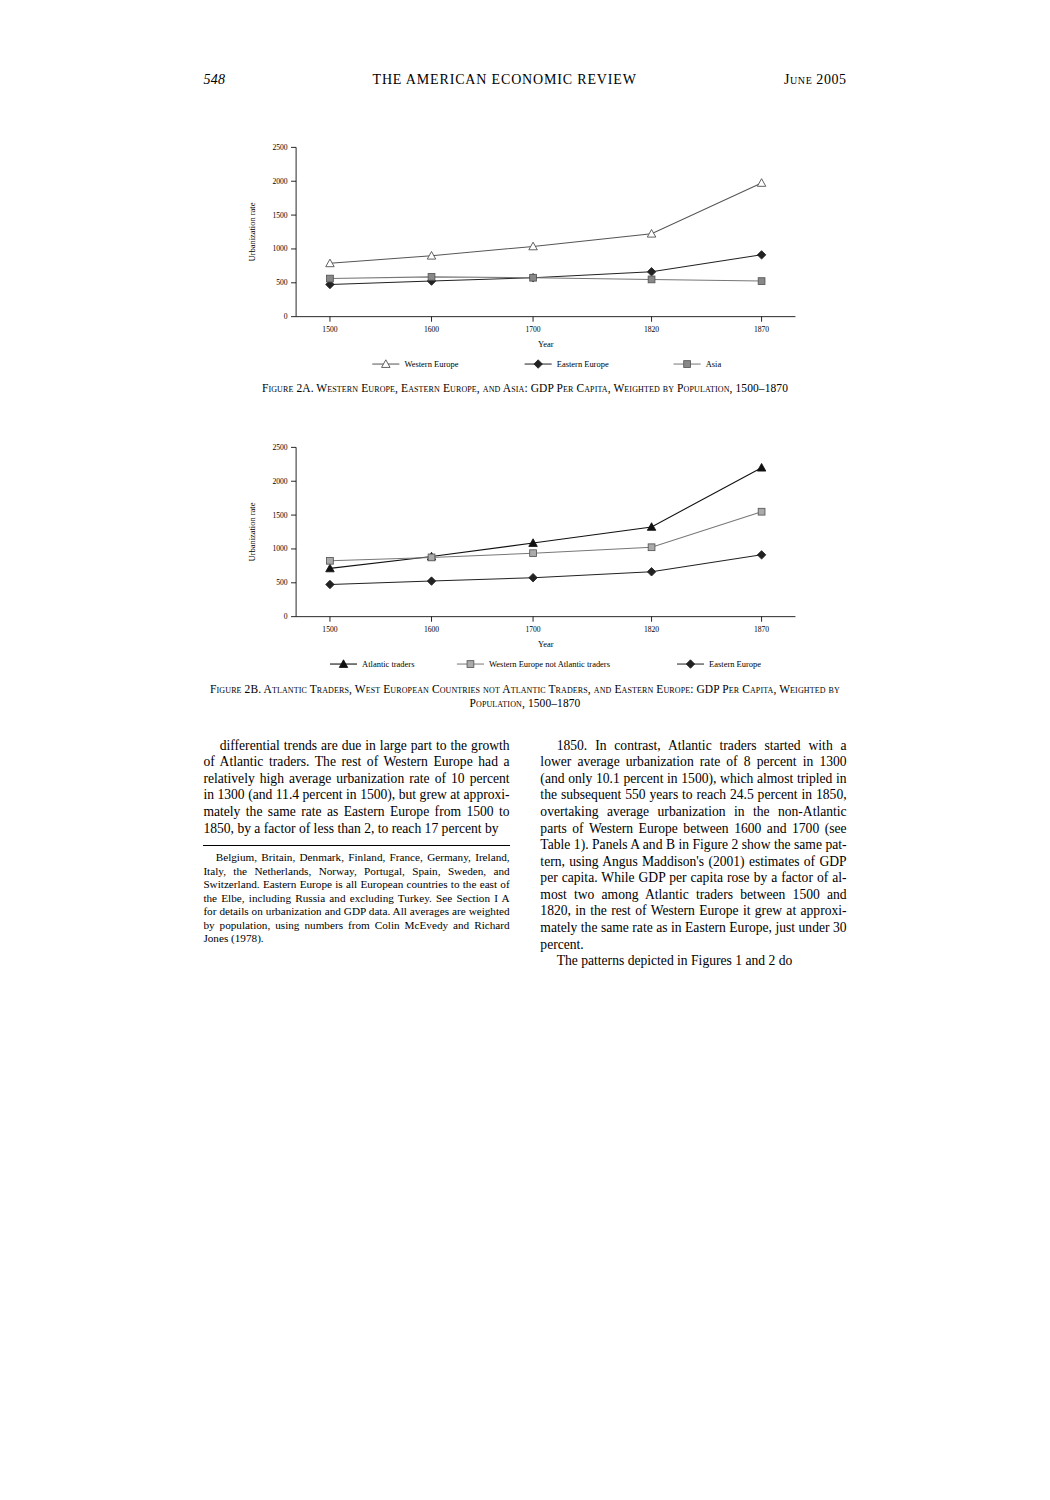548
The American Economic Review
June 2005
2500 2000 1500 1000 500 0 Urbanization rate 1500 1600 1700 1820 1870 Year Western Europe Eastern Europe Asia
Figure 2A. Western Europe, Eastern Europe, and Asia: GDP Per Capita, Weighted by Population, 1500–1870
2500 2000 1500 1000 500 0 Urbanization rate 1500 1600 1700 1820 1870 Year Atlantic traders Western Europe not Atlantic traders Eastern Europe
Figure 2B. Atlantic Traders, West European Countries not Atlantic Traders, and Eastern Europe: GDP Per Capita, Weighted by Population, 1500–1870
differential trends are due in large part to the growth of Atlantic traders. The rest of Western Europe had a relatively high average urbanization rate of 10 percent in 1300 (and 11.4 percent in 1500), but grew at approximately the same rate as Eastern Europe from 1500 to 1850, by a factor of less than 2, to reach 17 percent by
Belgium, Britain, Denmark, Finland, France, Germany, Ireland, Italy, the Netherlands, Norway, Portugal, Spain, Sweden, and Switzerland. Eastern Europe is all European countries to the east of the Elbe, including Russia and excluding Turkey. See Section I A for details on urbanization and GDP data. All averages are weighted by population, using numbers from Colin McEvedy and Richard Jones (1978).
1850. In contrast, Atlantic traders started with a lower average urbanization rate of 8 percent in 1300 (and only 10.1 percent in 1500), which almost tripled in the subsequent 550 years to reach 24.5 percent in 1850, overtaking average urbanization in the non-Atlantic parts of Western Europe between 1600 and 1700 (see Table 1). Panels A and B in Figure 2 show the same pattern, using Angus Maddison's (2001) estimates of GDP per capita. While GDP per capita rose by a factor of almost two among Atlantic traders between 1500 and 1820, in the rest of Western Europe it grew at approximately the same rate as in Eastern Europe, just under 30 percent.
The patterns depicted in Figures 1 and 2 do